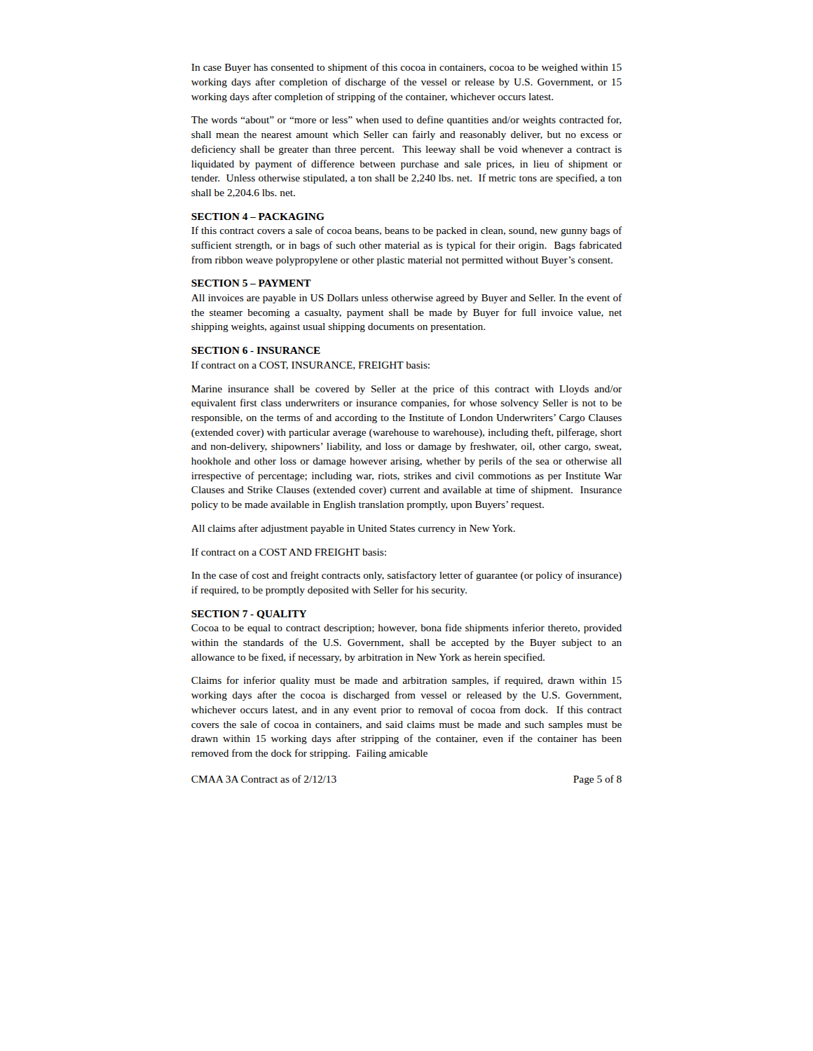In case Buyer has consented to shipment of this cocoa in containers, cocoa to be weighed within 15 working days after completion of discharge of the vessel or release by U.S. Government, or 15 working days after completion of stripping of the container, whichever occurs latest.
The words “about” or “more or less” when used to define quantities and/or weights contracted for, shall mean the nearest amount which Seller can fairly and reasonably deliver, but no excess or deficiency shall be greater than three percent. This leeway shall be void whenever a contract is liquidated by payment of difference between purchase and sale prices, in lieu of shipment or tender. Unless otherwise stipulated, a ton shall be 2,240 lbs. net. If metric tons are specified, a ton shall be 2,204.6 lbs. net.
SECTION 4 – PACKAGING
If this contract covers a sale of cocoa beans, beans to be packed in clean, sound, new gunny bags of sufficient strength, or in bags of such other material as is typical for their origin. Bags fabricated from ribbon weave polypropylene or other plastic material not permitted without Buyer’s consent.
SECTION 5 – PAYMENT
All invoices are payable in US Dollars unless otherwise agreed by Buyer and Seller. In the event of the steamer becoming a casualty, payment shall be made by Buyer for full invoice value, net shipping weights, against usual shipping documents on presentation.
SECTION 6 - INSURANCE
If contract on a COST, INSURANCE, FREIGHT basis:
Marine insurance shall be covered by Seller at the price of this contract with Lloyds and/or equivalent first class underwriters or insurance companies, for whose solvency Seller is not to be responsible, on the terms of and according to the Institute of London Underwriters’ Cargo Clauses (extended cover) with particular average (warehouse to warehouse), including theft, pilferage, short and non-delivery, shipowners’ liability, and loss or damage by freshwater, oil, other cargo, sweat, hookhole and other loss or damage however arising, whether by perils of the sea or otherwise all irrespective of percentage; including war, riots, strikes and civil commotions as per Institute War Clauses and Strike Clauses (extended cover) current and available at time of shipment. Insurance policy to be made available in English translation promptly, upon Buyers’ request.
All claims after adjustment payable in United States currency in New York.
If contract on a COST AND FREIGHT basis:
In the case of cost and freight contracts only, satisfactory letter of guarantee (or policy of insurance) if required, to be promptly deposited with Seller for his security.
SECTION 7 - QUALITY
Cocoa to be equal to contract description; however, bona fide shipments inferior thereto, provided within the standards of the U.S. Government, shall be accepted by the Buyer subject to an allowance to be fixed, if necessary, by arbitration in New York as herein specified.
Claims for inferior quality must be made and arbitration samples, if required, drawn within 15 working days after the cocoa is discharged from vessel or released by the U.S. Government, whichever occurs latest, and in any event prior to removal of cocoa from dock. If this contract covers the sale of cocoa in containers, and said claims must be made and such samples must be drawn within 15 working days after stripping of the container, even if the container has been removed from the dock for stripping. Failing amicable
CMAA 3A Contract as of 2/12/13 Page 5 of 8